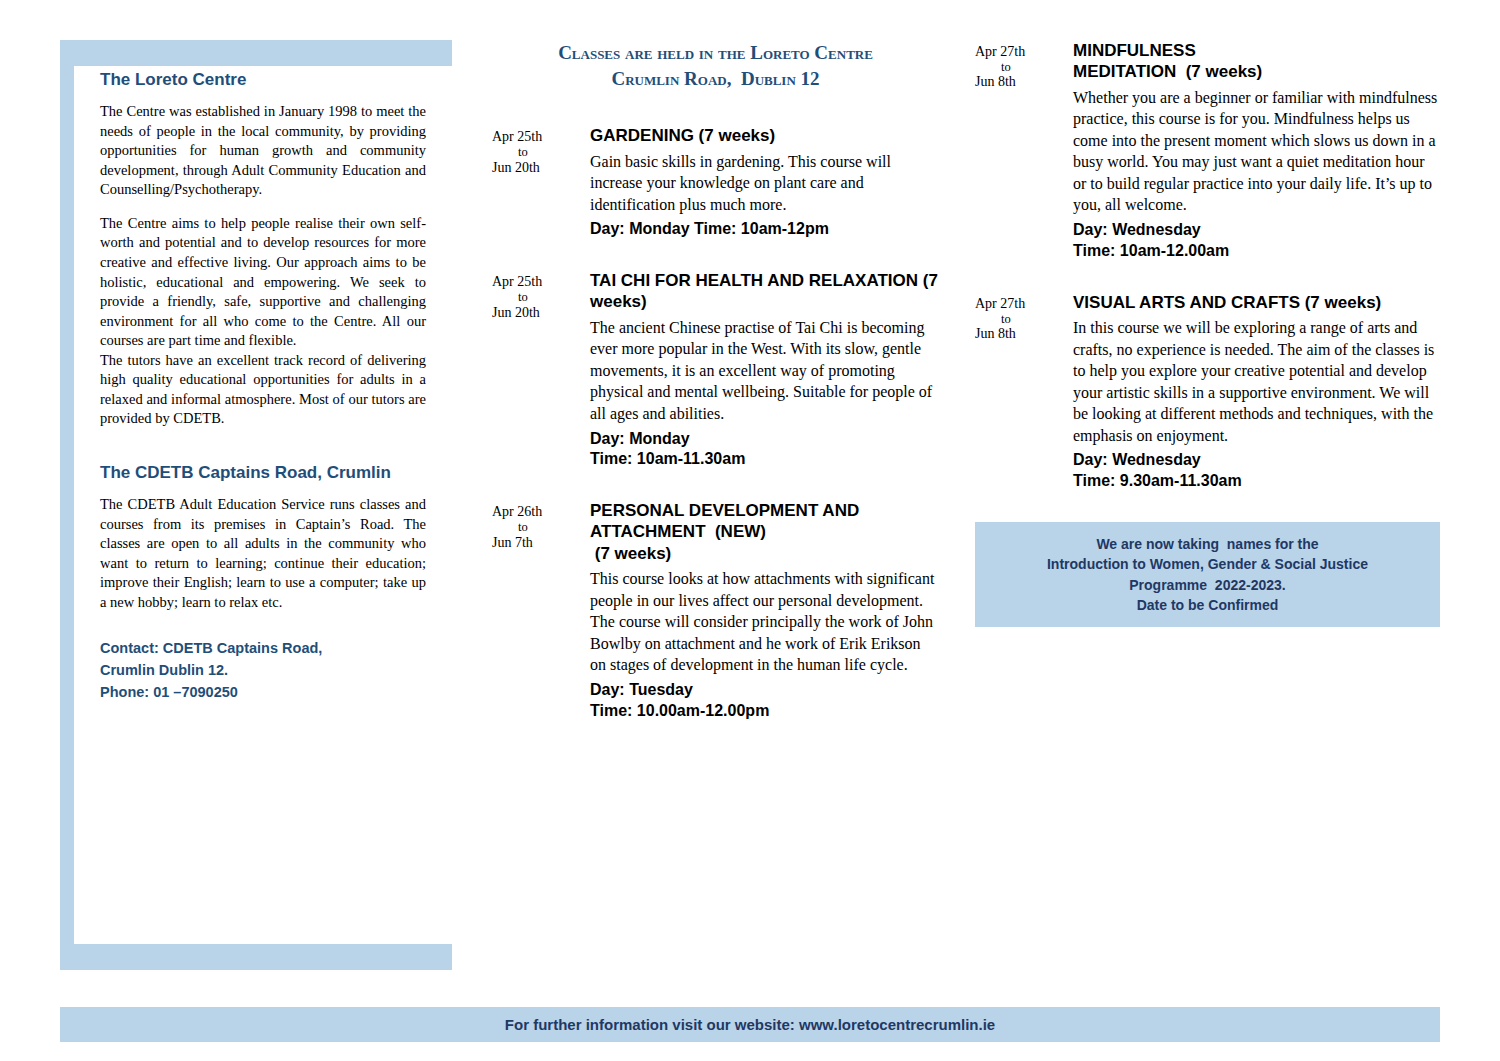The Loreto Centre
The Centre was established in January 1998 to meet the needs of people in the local community, by providing opportunities for human growth and community development, through Adult Community Education and Counselling/Psychotherapy.
The Centre aims to help people realise their own self-worth and potential and to develop resources for more creative and effective living. Our approach aims to be holistic, educational and empowering. We seek to provide a friendly, safe, supportive and challenging environment for all who come to the Centre. All our courses are part time and flexible.
The tutors have an excellent track record of delivering high quality educational opportunities for adults in a relaxed and informal atmosphere. Most of our tutors are provided by CDETB.
The CDETB Captains Road, Crumlin
The CDETB Adult Education Service runs classes and courses from its premises in Captain’s Road. The classes are open to all adults in the community who want to return to learning; continue their education; improve their English; learn to use a computer; take up a new hobby; learn to relax etc.
Contact: CDETB Captains Road,
Crumlin Dublin 12.
Phone: 01 –7090250
Classes are held in the Loreto Centre
Crumlin Road, Dublin 12
Apr 25thto Jun 20th
GARDENING (7 weeks)
Gain basic skills in gardening. This course will increase your knowledge on plant care and identification plus much more.
Day: Monday Time: 10am-12pm
Apr 25thto Jun 20th
TAI CHI FOR HEALTH AND RELAXATION (7 weeks)
The ancient Chinese practise of Tai Chi is becoming ever more popular in the West. With its slow, gentle movements, it is an excellent way of promoting physical and mental wellbeing. Suitable for people of all ages and abilities.
Day: Monday
Time: 10am-11.30am
Apr 26thto Jun 7th
PERSONAL DEVELOPMENT AND ATTACHMENT (NEW)
(7 weeks)
This course looks at how attachments with significant people in our lives affect our personal development. The course will consider principally the work of John Bowlby on attachment and he work of Erik Erikson on stages of development in the human life cycle.
Day: Tuesday
Time: 10.00am-12.00pm
Apr 27thto Jun 8th
MINDFULNESS
MEDITATION (7 weeks)
Whether you are a beginner or familiar with mindfulness practice, this course is for you. Mindfulness helps us come into the present moment which slows us down in a busy world. You may just want a quiet meditation hour or to build regular practice into your daily life. It’s up to you, all welcome.
Day: Wednesday
Time: 10am-12.00am
Apr 27thto Jun 8th
VISUAL ARTS AND CRAFTS (7 weeks)
In this course we will be exploring a range of arts and crafts, no experience is needed. The aim of the classes is to help you explore your creative potential and develop your artistic skills in a supportive environment. We will be looking at different methods and techniques, with the emphasis on enjoyment.
Day: Wednesday
Time: 9.30am-11.30am
We are now taking names for the
Introduction to Women, Gender & Social Justice
Programme 2022-2023.
Date to be Confirmed
For further information visit our website: www.loretocentrecrumlin.ie